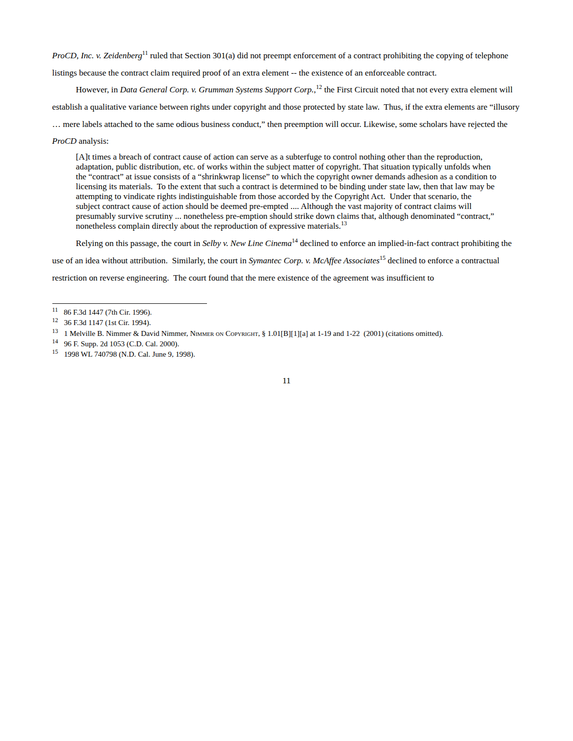ProCD, Inc. v. Zeidenberg11 ruled that Section 301(a) did not preempt enforcement of a contract prohibiting the copying of telephone listings because the contract claim required proof of an extra element -- the existence of an enforceable contract.
However, in Data General Corp. v. Grumman Systems Support Corp.,12 the First Circuit noted that not every extra element will establish a qualitative variance between rights under copyright and those protected by state law. Thus, if the extra elements are “illusory … mere labels attached to the same odious business conduct,” then preemption will occur. Likewise, some scholars have rejected the ProCD analysis:
[A]t times a breach of contract cause of action can serve as a subterfuge to control nothing other than the reproduction, adaptation, public distribution, etc. of works within the subject matter of copyright. That situation typically unfolds when the “contract” at issue consists of a “shrinkwrap license” to which the copyright owner demands adhesion as a condition to licensing its materials. To the extent that such a contract is determined to be binding under state law, then that law may be attempting to vindicate rights indistinguishable from those accorded by the Copyright Act. Under that scenario, the subject contract cause of action should be deemed pre-empted .... Although the vast majority of contract claims will presumably survive scrutiny ... nonetheless pre-emption should strike down claims that, although denominated “contract,” nonetheless complain directly about the reproduction of expressive materials.13
Relying on this passage, the court in Selby v. New Line Cinema14 declined to enforce an implied-in-fact contract prohibiting the use of an idea without attribution. Similarly, the court in Symantec Corp. v. McAffee Associates15 declined to enforce a contractual restriction on reverse engineering. The court found that the mere existence of the agreement was insufficient to
11 86 F.3d 1447 (7th Cir. 1996).
12 36 F.3d 1147 (1st Cir. 1994).
13 1 Melville B. Nimmer & David Nimmer, Nimmer on Copyright, § 1.01[B][1][a] at 1-19 and 1-22 (2001) (citations omitted).
14 96 F. Supp. 2d 1053 (C.D. Cal. 2000).
15 1998 WL 740798 (N.D. Cal. June 9, 1998).
11